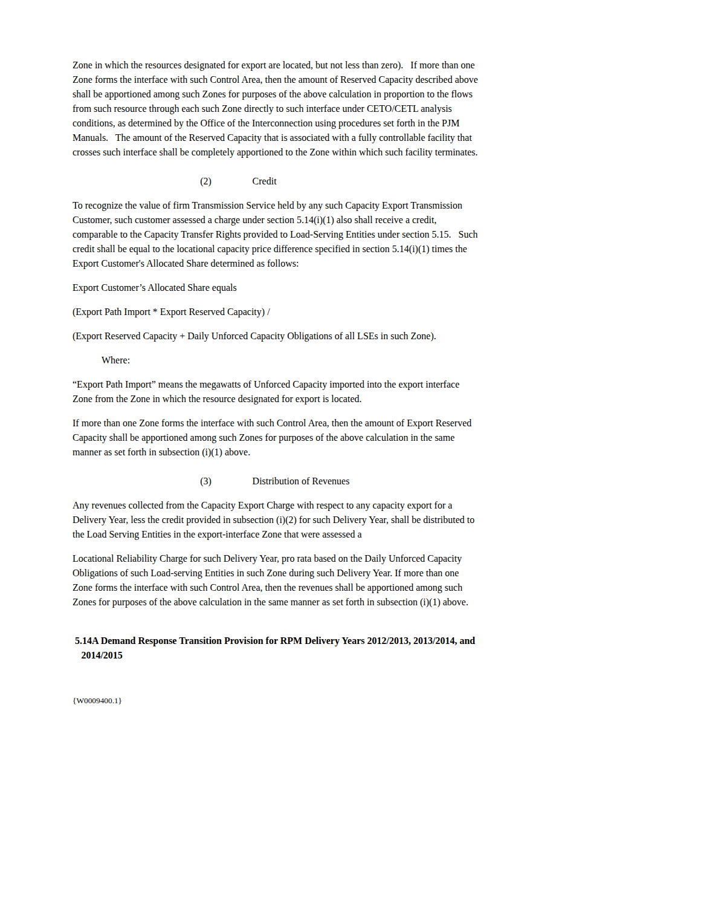Zone in which the resources designated for export are located, but not less than zero). If more than one Zone forms the interface with such Control Area, then the amount of Reserved Capacity described above shall be apportioned among such Zones for purposes of the above calculation in proportion to the flows from such resource through each such Zone directly to such interface under CETO/CETL analysis conditions, as determined by the Office of the Interconnection using procedures set forth in the PJM Manuals. The amount of the Reserved Capacity that is associated with a fully controllable facility that crosses such interface shall be completely apportioned to the Zone within which such facility terminates.
(2) Credit
To recognize the value of firm Transmission Service held by any such Capacity Export Transmission Customer, such customer assessed a charge under section 5.14(i)(1) also shall receive a credit, comparable to the Capacity Transfer Rights provided to Load-Serving Entities under section 5.15. Such credit shall be equal to the locational capacity price difference specified in section 5.14(i)(1) times the Export Customer's Allocated Share determined as follows:
Export Customer’s Allocated Share equals
(Export Path Import * Export Reserved Capacity) /
(Export Reserved Capacity + Daily Unforced Capacity Obligations of all LSEs in such Zone).
Where:
“Export Path Import” means the megawatts of Unforced Capacity imported into the export interface Zone from the Zone in which the resource designated for export is located.
If more than one Zone forms the interface with such Control Area, then the amount of Export Reserved Capacity shall be apportioned among such Zones for purposes of the above calculation in the same manner as set forth in subsection (i)(1) above.
(3) Distribution of Revenues
Any revenues collected from the Capacity Export Charge with respect to any capacity export for a Delivery Year, less the credit provided in subsection (i)(2) for such Delivery Year, shall be distributed to the Load Serving Entities in the export-interface Zone that were assessed a
Locational Reliability Charge for such Delivery Year, pro rata based on the Daily Unforced Capacity Obligations of such Load-serving Entities in such Zone during such Delivery Year. If more than one Zone forms the interface with such Control Area, then the revenues shall be apportioned among such Zones for purposes of the above calculation in the same manner as set forth in subsection (i)(1) above.
5.14A Demand Response Transition Provision for RPM Delivery Years 2012/2013, 2013/2014, and 2014/2015
{W0009400.1}